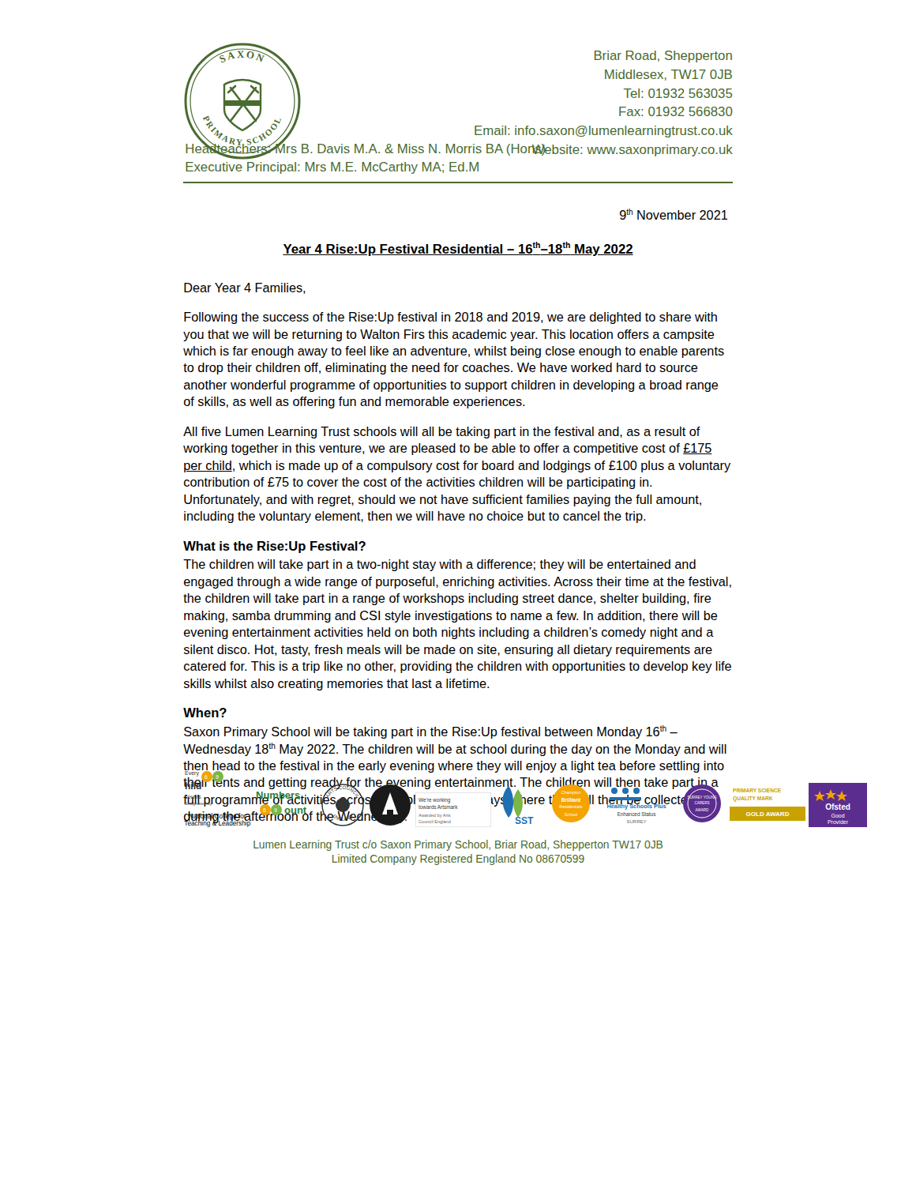SAXON PRIMARY SCHOOL
Briar Road, Shepperton
Middlesex, TW17 0JB
Tel: 01932 563035
Fax: 01932 566830
Email: info.saxon@lumenlearningtrust.co.uk
Website: www.saxonprimary.co.uk
Headteachers: Mrs B. Davis M.A. & Miss N. Morris BA (Hons)
Executive Principal: Mrs M.E. McCarthy MA; Ed.M
9th November 2021
Year 4 Rise:Up Festival Residential – 16th–18th May 2022
Dear Year 4 Families,
Following the success of the Rise:Up festival in 2018 and 2019, we are delighted to share with you that we will be returning to Walton Firs this academic year. This location offers a campsite which is far enough away to feel like an adventure, whilst being close enough to enable parents to drop their children off, eliminating the need for coaches. We have worked hard to source another wonderful programme of opportunities to support children in developing a broad range of skills, as well as offering fun and memorable experiences.
All five Lumen Learning Trust schools will all be taking part in the festival and, as a result of working together in this venture, we are pleased to be able to offer a competitive cost of £175 per child, which is made up of a compulsory cost for board and lodgings of £100 plus a voluntary contribution of £75 to cover the cost of the activities children will be participating in. Unfortunately, and with regret, should we not have sufficient families paying the full amount, including the voluntary element, then we will have no choice but to cancel the trip.
What is the Rise:Up Festival?
The children will take part in a two-night stay with a difference; they will be entertained and engaged through a wide range of purposeful, enriching activities. Across their time at the festival, the children will take part in a range of workshops including street dance, shelter building, fire making, samba drumming and CSI style investigations to name a few. In addition, there will be evening entertainment activities held on both nights including a children’s comedy night and a silent disco. Hot, tasty, fresh meals will be made on site, ensuring all dietary requirements are catered for. This is a trip like no other, providing the children with opportunities to develop key life skills whilst also creating memories that last a lifetime.
When?
Saxon Primary School will be taking part in the Rise:Up festival between Monday 16th – Wednesday 18th May 2022. The children will be at school during the day on the Monday and will then head to the festival in the early evening where they will enjoy a light tea before settling into their tents and getting ready for the evening entertainment. The children will then take part in a full programme of activities across the following two days where they will then be collected during the afternoon of the Wednesday.
Every 6 9 hild counts designated by
National College for
Teaching & Leadership
Numbers 6 9 ount
ARTS COUNCIL ENGLAND
We’re working towards Artsmark Awarded by Arts Council England
SST
Champion Brilliant Residentials School
Healthy Schools Plus Enhanced Status SURREY
SURREY YOUNG CARERS AWARD
PRIMARY SCIENCE QUALITY MARK GOLD AWARD
Ofsted Good Provider
Lumen Learning Trust c/o Saxon Primary School, Briar Road, Shepperton TW17 0JB
Limited Company Registered England No 08670599